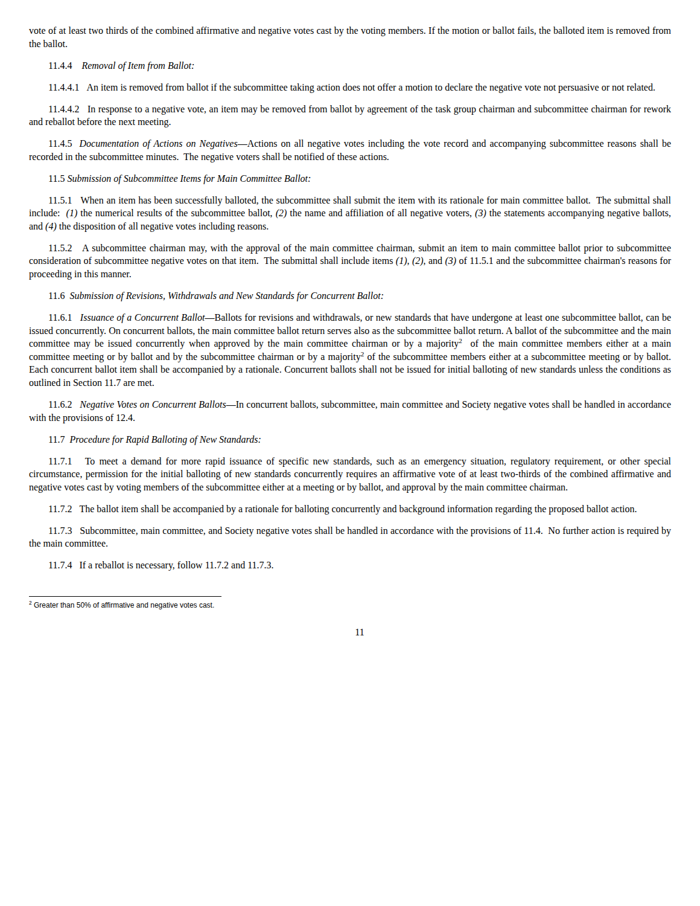vote of at least two thirds of the combined affirmative and negative votes cast by the voting members. If the motion or ballot fails, the balloted item is removed from the ballot.
11.4.4 Removal of Item from Ballot:
11.4.4.1 An item is removed from ballot if the subcommittee taking action does not offer a motion to declare the negative vote not persuasive or not related.
11.4.4.2 In response to a negative vote, an item may be removed from ballot by agreement of the task group chairman and subcommittee chairman for rework and reballot before the next meeting.
11.4.5 Documentation of Actions on Negatives—Actions on all negative votes including the vote record and accompanying subcommittee reasons shall be recorded in the subcommittee minutes. The negative voters shall be notified of these actions.
11.5 Submission of Subcommittee Items for Main Committee Ballot:
11.5.1 When an item has been successfully balloted, the subcommittee shall submit the item with its rationale for main committee ballot. The submittal shall include: (1) the numerical results of the subcommittee ballot, (2) the name and affiliation of all negative voters, (3) the statements accompanying negative ballots, and (4) the disposition of all negative votes including reasons.
11.5.2 A subcommittee chairman may, with the approval of the main committee chairman, submit an item to main committee ballot prior to subcommittee consideration of subcommittee negative votes on that item. The submittal shall include items (1), (2), and (3) of 11.5.1 and the subcommittee chairman's reasons for proceeding in this manner.
11.6 Submission of Revisions, Withdrawals and New Standards for Concurrent Ballot:
11.6.1 Issuance of a Concurrent Ballot—Ballots for revisions and withdrawals, or new standards that have undergone at least one subcommittee ballot, can be issued concurrently. On concurrent ballots, the main committee ballot return serves also as the subcommittee ballot return. A ballot of the subcommittee and the main committee may be issued concurrently when approved by the main committee chairman or by a majority2 of the main committee members either at a main committee meeting or by ballot and by the subcommittee chairman or by a majority2 of the subcommittee members either at a subcommittee meeting or by ballot. Each concurrent ballot item shall be accompanied by a rationale. Concurrent ballots shall not be issued for initial balloting of new standards unless the conditions as outlined in Section 11.7 are met.
11.6.2 Negative Votes on Concurrent Ballots—In concurrent ballots, subcommittee, main committee and Society negative votes shall be handled in accordance with the provisions of 12.4.
11.7 Procedure for Rapid Balloting of New Standards:
11.7.1 To meet a demand for more rapid issuance of specific new standards, such as an emergency situation, regulatory requirement, or other special circumstance, permission for the initial balloting of new standards concurrently requires an affirmative vote of at least two-thirds of the combined affirmative and negative votes cast by voting members of the subcommittee either at a meeting or by ballot, and approval by the main committee chairman.
11.7.2 The ballot item shall be accompanied by a rationale for balloting concurrently and background information regarding the proposed ballot action.
11.7.3 Subcommittee, main committee, and Society negative votes shall be handled in accordance with the provisions of 11.4. No further action is required by the main committee.
11.7.4 If a reballot is necessary, follow 11.7.2 and 11.7.3.
2 Greater than 50% of affirmative and negative votes cast.
11